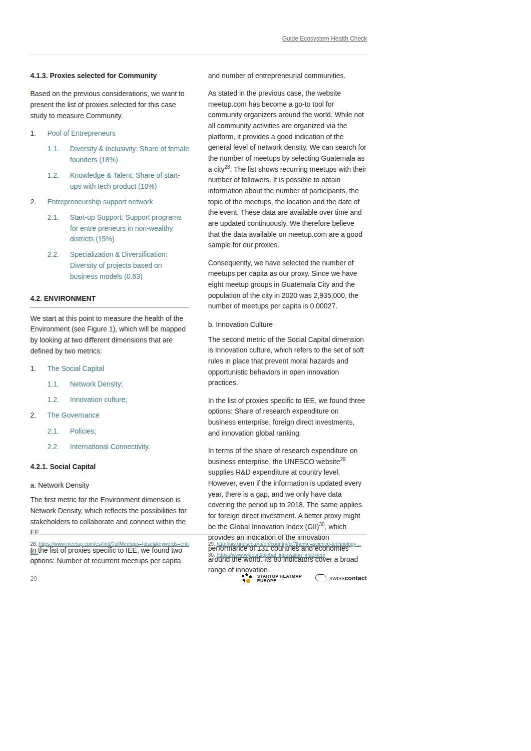Guide Ecosystem Health Check
4.1.3. Proxies selected for Community
Based on the previous considerations, we want to present the list of proxies selected for this case study to measure Community.
Pool of Entrepreneurs
Diversity & Inclusivity: Share of female founders (18%)
Knowledge & Talent: Share of start-ups with tech product (10%)
Entrepreneurship support network
Start-up Support: Support programs for entre preneurs in non-wealthy districts (15%)
Specialization & Diversification: Diversity of projects based on business models (0.63)
4.2. ENVIRONMENT
We start at this point to measure the health of the Environment (see Figure 1), which will be mapped by looking at two different dimensions that are defined by two metrics:
The Social Capital
Network Density;
Innovation culture;
The Governance
Policies;
International Connectivity.
4.2.1. Social Capital
a. Network Density
The first metric for the Environment dimension is Network Density, which reflects the possibilities for stakeholders to collaborate and connect within the EE.
In the list of proxies specific to IEE, we found two options: Number of recurrent meetups per capita and number of entrepreneurial communities.
As stated in the previous case, the website meetup.com has become a go-to tool for community organizers around the world. While not all community activities are organized via the platform, it provides a good indication of the general level of network density. We can search for the number of meetups by selecting Guatemala as a city28. The list shows recurring meetups with their number of followers. It is possible to obtain information about the number of participants, the topic of the meetups, the location and the date of the event. These data are available over time and are updated continuously. We therefore believe that the data available on meetup.com are a good sample for our proxies.
Consequently, we have selected the number of meetups per capita as our proxy. Since we have eight meetup groups in Guatemala City and the population of the city in 2020 was 2,935,000, the number of meetups per capita is 0.00027.
b. Innovation Culture
The second metric of the Social Capital dimension is Innovation culture, which refers to the set of soft rules in place that prevent moral hazards and opportunistic behaviors in open innovation practices.
In the list of proxies specific to IEE, we found three options: Share of research expenditure on business enterprise, foreign direct investments, and innovation global ranking.
In terms of the share of research expenditure on business enterprise, the UNESCO website29 supplies R&D expenditure at country level. However, even if the information is updated every year, there is a gap, and we only have data covering the period up to 2018. The same applies for foreign direct investment. A better proxy might be the Global Innovation Index (GII)30, which provides an indication of the innovation performance of 131 countries and economies around the world. Its 80 indicators cover a broad range of innovation-
28. https://www.meetup.com/es/find/?allMeetups=false&keywords=entre…
29. http://uis.unesco.org/en/country/gt?theme=science-technology…
30. https://www.wipo.int/global_innovation_index/en/
20
STARTUP HEATMAP
EUROPE
swisscontact